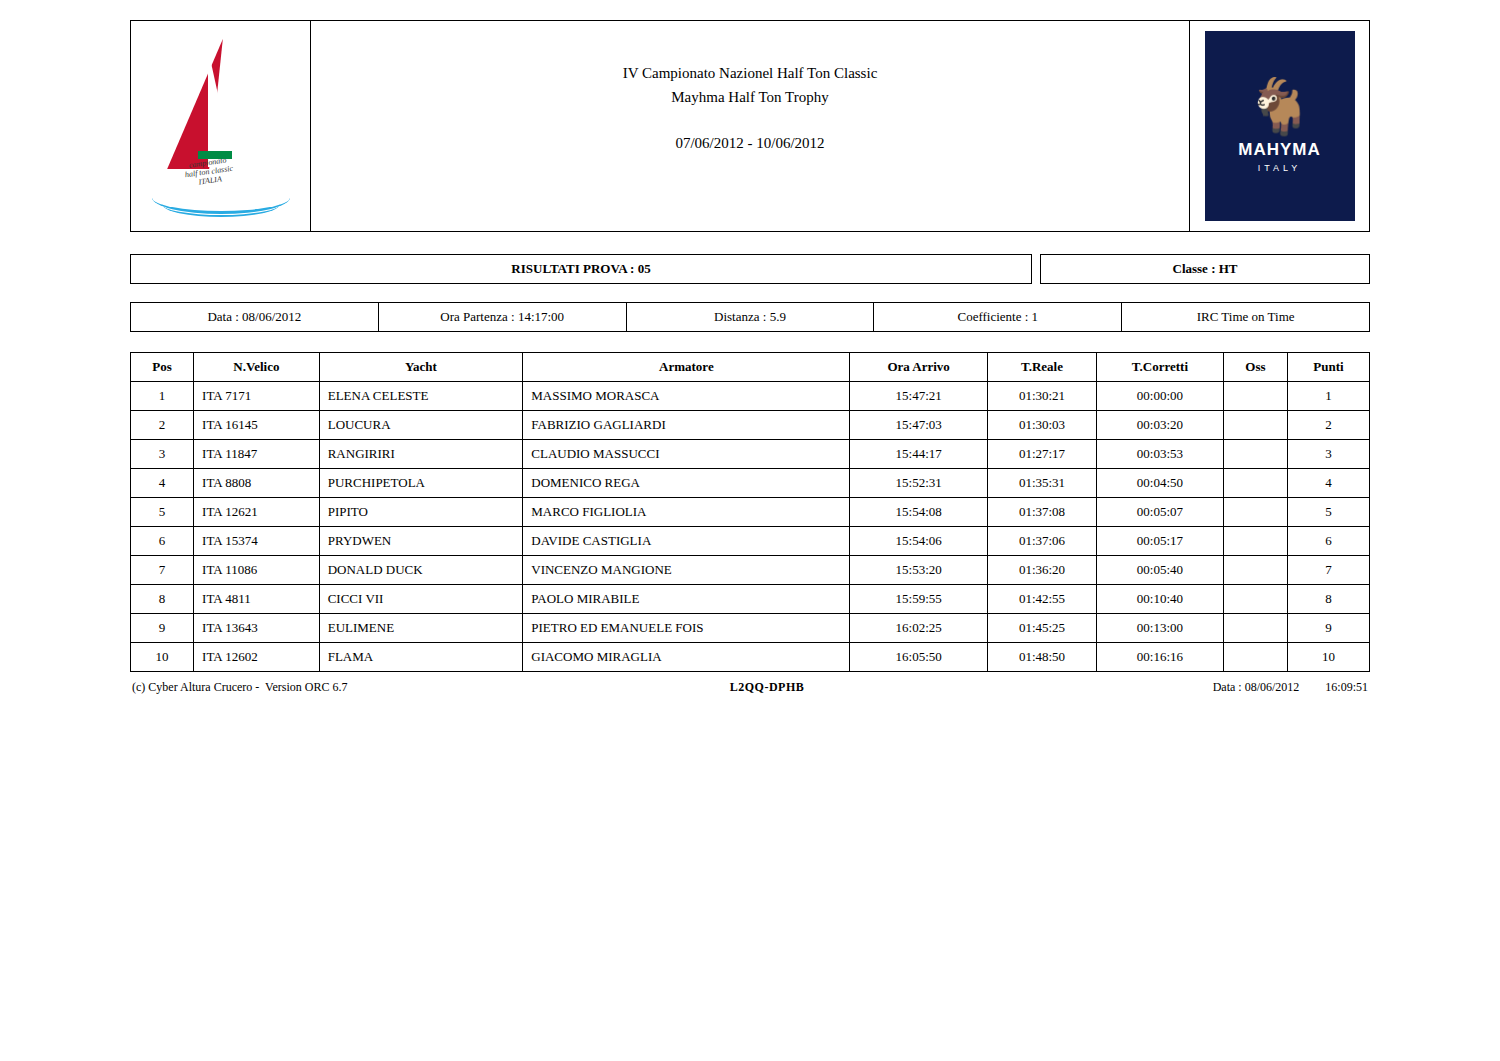campionato
half ton classic
ITALIA
IV Campionato Nazionel Half Ton Classic
Mayhma Half Ton Trophy
07/06/2012 - 10/06/2012
🐐
MAHYMA
ITALY
RISULTATI PROVA : 05
Classe : HT
Data : 08/06/2012
Ora Partenza : 14:17:00
Distanza : 5.9
Coefficiente : 1
IRC Time on Time
| Pos | N.Velico | Yacht | Armatore | Ora Arrivo | T.Reale | T.Corretti | Oss | Punti |
| --- | --- | --- | --- | --- | --- | --- | --- | --- |
| 1 | ITA 7171 | ELENA CELESTE | MASSIMO MORASCA | 15:47:21 | 01:30:21 | 00:00:00 | | 1 |
| 2 | ITA 16145 | LOUCURA | FABRIZIO GAGLIARDI | 15:47:03 | 01:30:03 | 00:03:20 | | 2 |
| 3 | ITA 11847 | RANGIRIRI | CLAUDIO MASSUCCI | 15:44:17 | 01:27:17 | 00:03:53 | | 3 |
| 4 | ITA 8808 | PURCHIPETOLA | DOMENICO REGA | 15:52:31 | 01:35:31 | 00:04:50 | | 4 |
| 5 | ITA 12621 | PIPITO | MARCO FIGLIOLIA | 15:54:08 | 01:37:08 | 00:05:07 | | 5 |
| 6 | ITA 15374 | PRYDWEN | DAVIDE CASTIGLIA | 15:54:06 | 01:37:06 | 00:05:17 | | 6 |
| 7 | ITA 11086 | DONALD DUCK | VINCENZO MANGIONE | 15:53:20 | 01:36:20 | 00:05:40 | | 7 |
| 8 | ITA 4811 | CICCI VII | PAOLO MIRABILE | 15:59:55 | 01:42:55 | 00:10:40 | | 8 |
| 9 | ITA 13643 | EULIMENE | PIETRO ED EMANUELE FOIS | 16:02:25 | 01:45:25 | 00:13:00 | | 9 |
| 10 | ITA 12602 | FLAMA | GIACOMO MIRAGLIA | 16:05:50 | 01:48:50 | 00:16:16 | | 10 |
(c) Cyber Altura Crucero - Version ORC 6.7
L2QQ-DPHB
Data : 08/06/201216:09:51